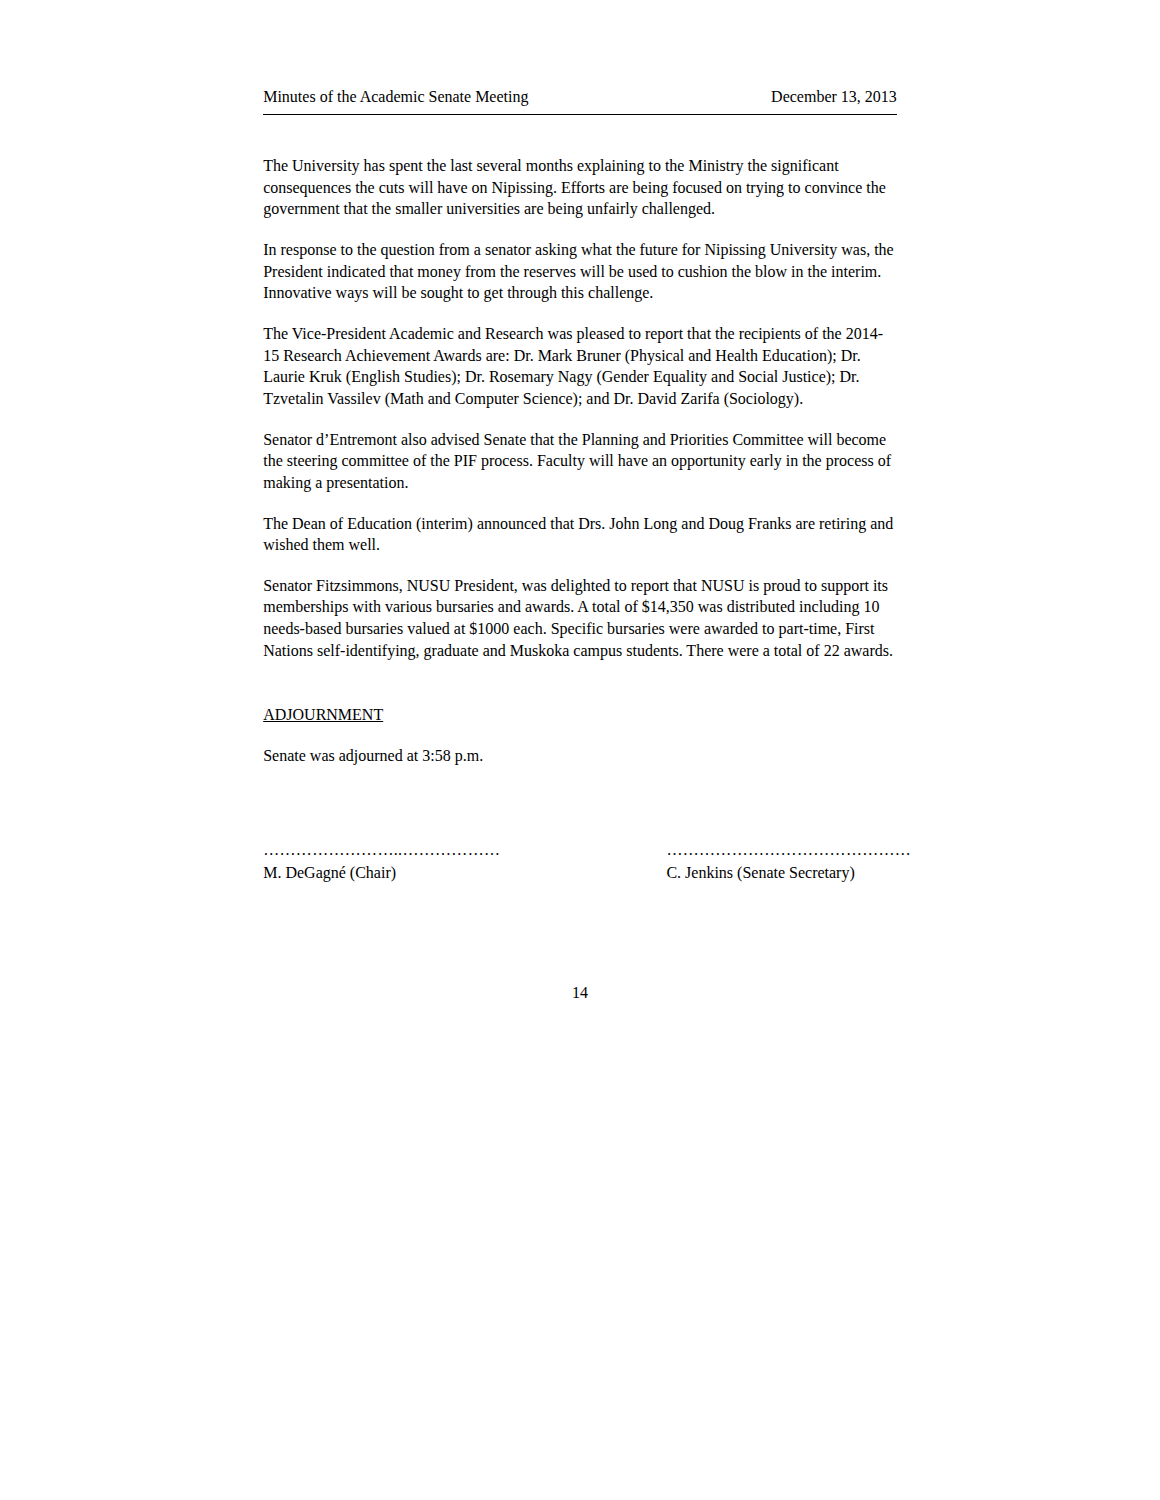Minutes of the Academic Senate Meeting
December 13, 2013
The University has spent the last several months explaining to the Ministry the significant consequences the cuts will have on Nipissing. Efforts are being focused on trying to convince the government that the smaller universities are being unfairly challenged.
In response to the question from a senator asking what the future for Nipissing University was, the President indicated that money from the reserves will be used to cushion the blow in the interim. Innovative ways will be sought to get through this challenge.
The Vice-President Academic and Research was pleased to report that the recipients of the 2014-15 Research Achievement Awards are: Dr. Mark Bruner (Physical and Health Education); Dr. Laurie Kruk (English Studies); Dr. Rosemary Nagy (Gender Equality and Social Justice); Dr. Tzvetalin Vassilev (Math and Computer Science); and Dr. David Zarifa (Sociology).
Senator d’Entremont also advised Senate that the Planning and Priorities Committee will become the steering committee of the PIF process. Faculty will have an opportunity early in the process of making a presentation.
The Dean of Education (interim) announced that Drs. John Long and Doug Franks are retiring and wished them well.
Senator Fitzsimmons, NUSU President, was delighted to report that NUSU is proud to support its memberships with various bursaries and awards. A total of $14,350 was distributed including 10 needs-based bursaries valued at $1000 each. Specific bursaries were awarded to part-time, First Nations self-identifying, graduate and Muskoka campus students. There were a total of 22 awards.
ADJOURNMENT
Senate was adjourned at 3:58 p.m.
……………………..………………
M. DeGagné (Chair)
………………………………………
C. Jenkins (Senate Secretary)
14